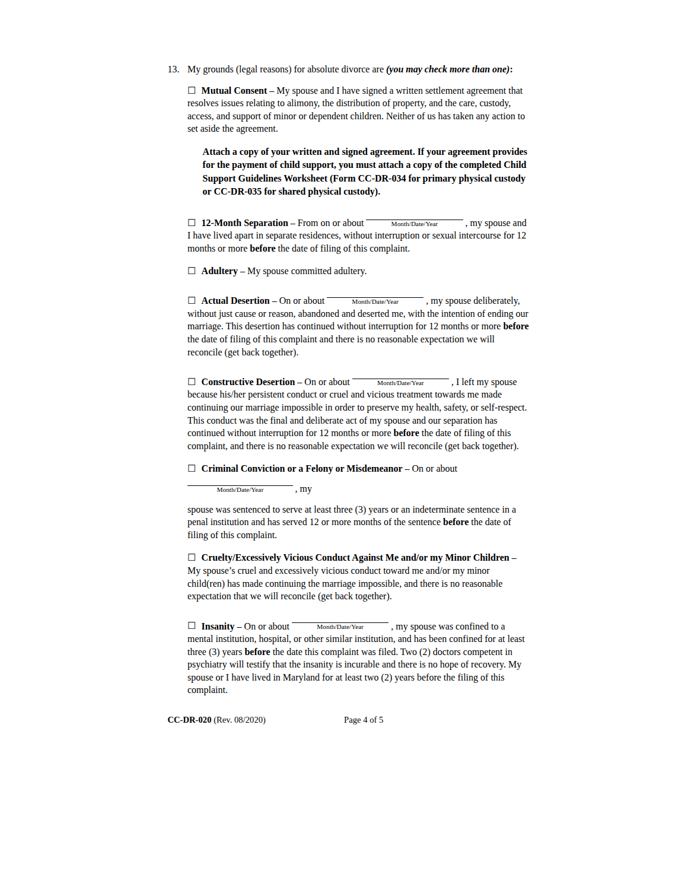13.
My grounds (legal reasons) for absolute divorce are (you may check more than one):
☐ Mutual Consent – My spouse and I have signed a written settlement agreement that resolves issues relating to alimony, the distribution of property, and the care, custody, access, and support of minor or dependent children. Neither of us has taken any action to set aside the agreement.
Attach a copy of your written and signed agreement. If your agreement provides for the payment of child support, you must attach a copy of the completed Child Support Guidelines Worksheet (Form CC-DR-034 for primary physical custody or CC-DR-035 for shared physical custody).
☐ 12-Month Separation – From on or about Month/Date/Year , my spouse and I have lived apart in separate residences, without interruption or sexual intercourse for 12 months or more before the date of filing of this complaint.
☐ Adultery – My spouse committed adultery.
☐ Actual Desertion – On or about Month/Date/Year , my spouse deliberately, without just cause or reason, abandoned and deserted me, with the intention of ending our marriage. This desertion has continued without interruption for 12 months or more before the date of filing of this complaint and there is no reasonable expectation we will reconcile (get back together).
☐ Constructive Desertion – On or about Month/Date/Year , I left my spouse because his/her persistent conduct or cruel and vicious treatment towards me made continuing our marriage impossible in order to preserve my health, safety, or self-respect. This conduct was the final and deliberate act of my spouse and our separation has continued without interruption for 12 months or more before the date of filing of this complaint, and there is no reasonable expectation we will reconcile (get back together).
☐ Criminal Conviction or a Felony or Misdemeanor – On or about Month/Date/Year , my
spouse was sentenced to serve at least three (3) years or an indeterminate sentence in a penal institution and has served 12 or more months of the sentence before the date of filing of this complaint.
☐ Cruelty/Excessively Vicious Conduct Against Me and/or my Minor Children – My spouse’s cruel and excessively vicious conduct toward me and/or my minor child(ren) has made continuing the marriage impossible, and there is no reasonable expectation that we will reconcile (get back together).
☐ Insanity – On or about Month/Date/Year , my spouse was confined to a mental institution, hospital, or other similar institution, and has been confined for at least three (3) years before the date this complaint was filed. Two (2) doctors competent in psychiatry will testify that the insanity is incurable and there is no hope of recovery. My spouse or I have lived in Maryland for at least two (2) years before the filing of this complaint.
CC-DR-020 (Rev. 08/2020)
Page 4 of 5